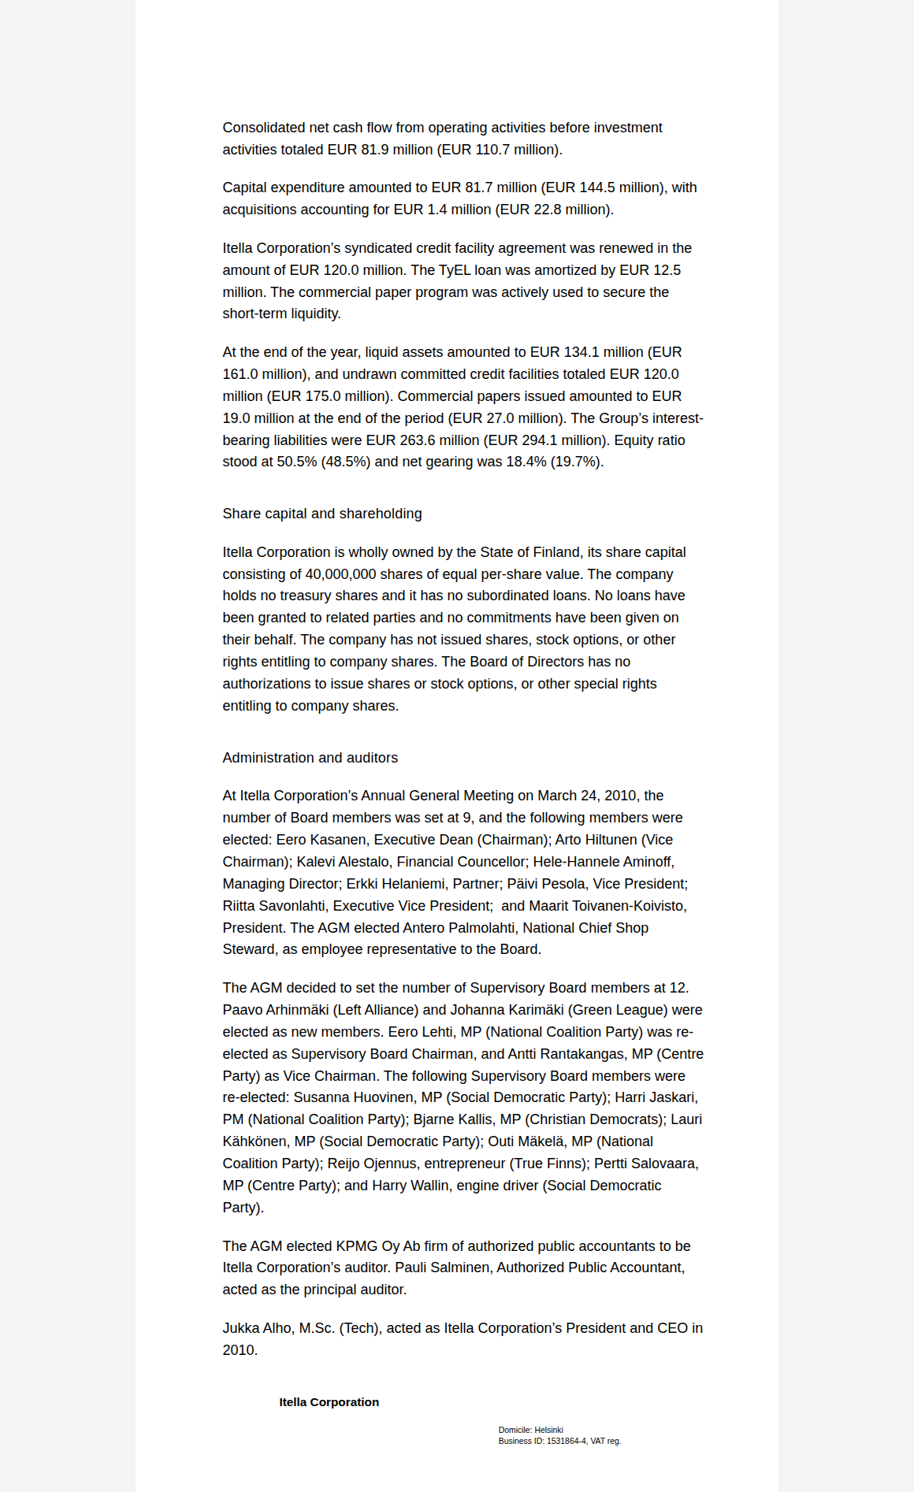Consolidated net cash flow from operating activities before investment activities totaled EUR 81.9 million (EUR 110.7 million).
Capital expenditure amounted to EUR 81.7 million (EUR 144.5 million), with acquisitions accounting for EUR 1.4 million (EUR 22.8 million).
Itella Corporation’s syndicated credit facility agreement was renewed in the amount of EUR 120.0 million. The TyEL loan was amortized by EUR 12.5 million. The commercial paper program was actively used to secure the short-term liquidity.
At the end of the year, liquid assets amounted to EUR 134.1 million (EUR 161.0 million), and undrawn committed credit facilities totaled EUR 120.0 million (EUR 175.0 million). Commercial papers issued amounted to EUR 19.0 million at the end of the period (EUR 27.0 million). The Group’s interest-bearing liabilities were EUR 263.6 million (EUR 294.1 million). Equity ratio stood at 50.5% (48.5%) and net gearing was 18.4% (19.7%).
Share capital and shareholding
Itella Corporation is wholly owned by the State of Finland, its share capital consisting of 40,000,000 shares of equal per-share value. The company holds no treasury shares and it has no subordinated loans. No loans have been granted to related parties and no commitments have been given on their behalf. The company has not issued shares, stock options, or other rights entitling to company shares. The Board of Directors has no authorizations to issue shares or stock options, or other special rights entitling to company shares.
Administration and auditors
At Itella Corporation’s Annual General Meeting on March 24, 2010, the number of Board members was set at 9, and the following members were elected: Eero Kasanen, Executive Dean (Chairman); Arto Hiltunen (Vice Chairman); Kalevi Alestalo, Financial Councellor; Hele-Hannele Aminoff, Managing Director; Erkki Helaniemi, Partner; Päivi Pesola, Vice President; Riitta Savonlahti, Executive Vice President; and Maarit Toivanen-Koivisto, President. The AGM elected Antero Palmolahti, National Chief Shop Steward, as employee representative to the Board.
The AGM decided to set the number of Supervisory Board members at 12. Paavo Arhinmäki (Left Alliance) and Johanna Karimäki (Green League) were elected as new members. Eero Lehti, MP (National Coalition Party) was re-elected as Supervisory Board Chairman, and Antti Rantakangas, MP (Centre Party) as Vice Chairman. The following Supervisory Board members were re-elected: Susanna Huovinen, MP (Social Democratic Party); Harri Jaskari, PM (National Coalition Party); Bjarne Kallis, MP (Christian Democrats); Lauri Kähkönen, MP (Social Democratic Party); Outi Mäkelä, MP (National Coalition Party); Reijo Ojennus, entrepreneur (True Finns); Pertti Salovaara, MP (Centre Party); and Harry Wallin, engine driver (Social Democratic Party).
The AGM elected KPMG Oy Ab firm of authorized public accountants to be Itella Corporation’s auditor. Pauli Salminen, Authorized Public Accountant, acted as the principal auditor.
Jukka Alho, M.Sc. (Tech), acted as Itella Corporation’s President and CEO in 2010.
Itella Corporation
Domicile: Helsinki Business ID: 1531864-4, VAT reg.